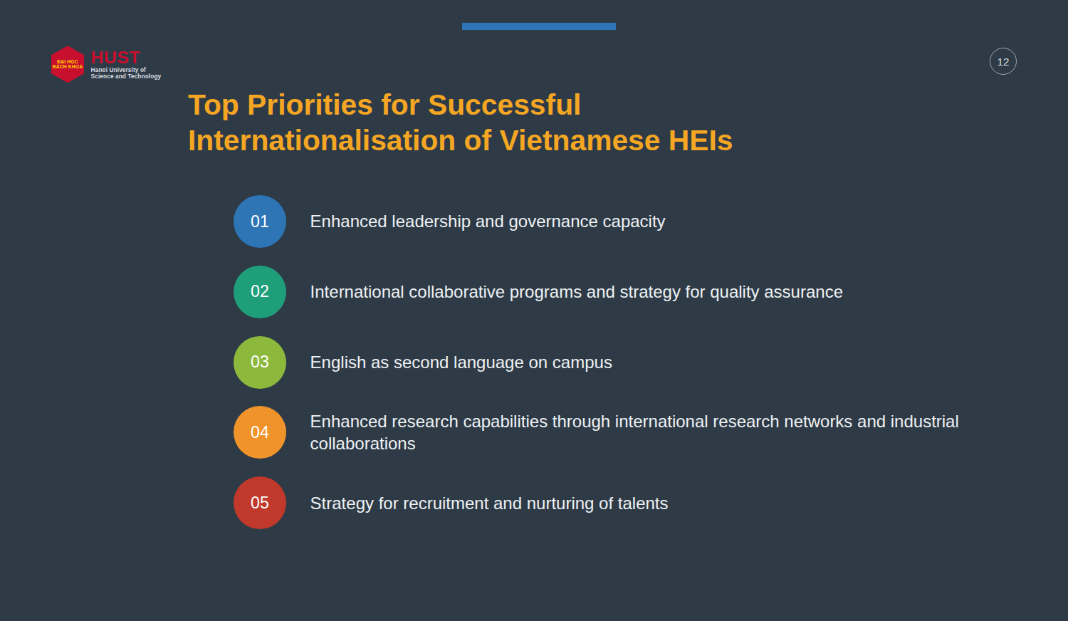ĐẠI HỌC
BÁCH KHOA
HUST
Hanoi University of
Science and Technology
12
Top Priorities for Successful Internationalisation of Vietnamese HEIs
01 Enhanced leadership and governance capacity
02 International collaborative programs and strategy for quality assurance
03 English as second language on campus
04 Enhanced research capabilities through international research networks and industrial collaborations
05 Strategy for recruitment and nurturing of talents